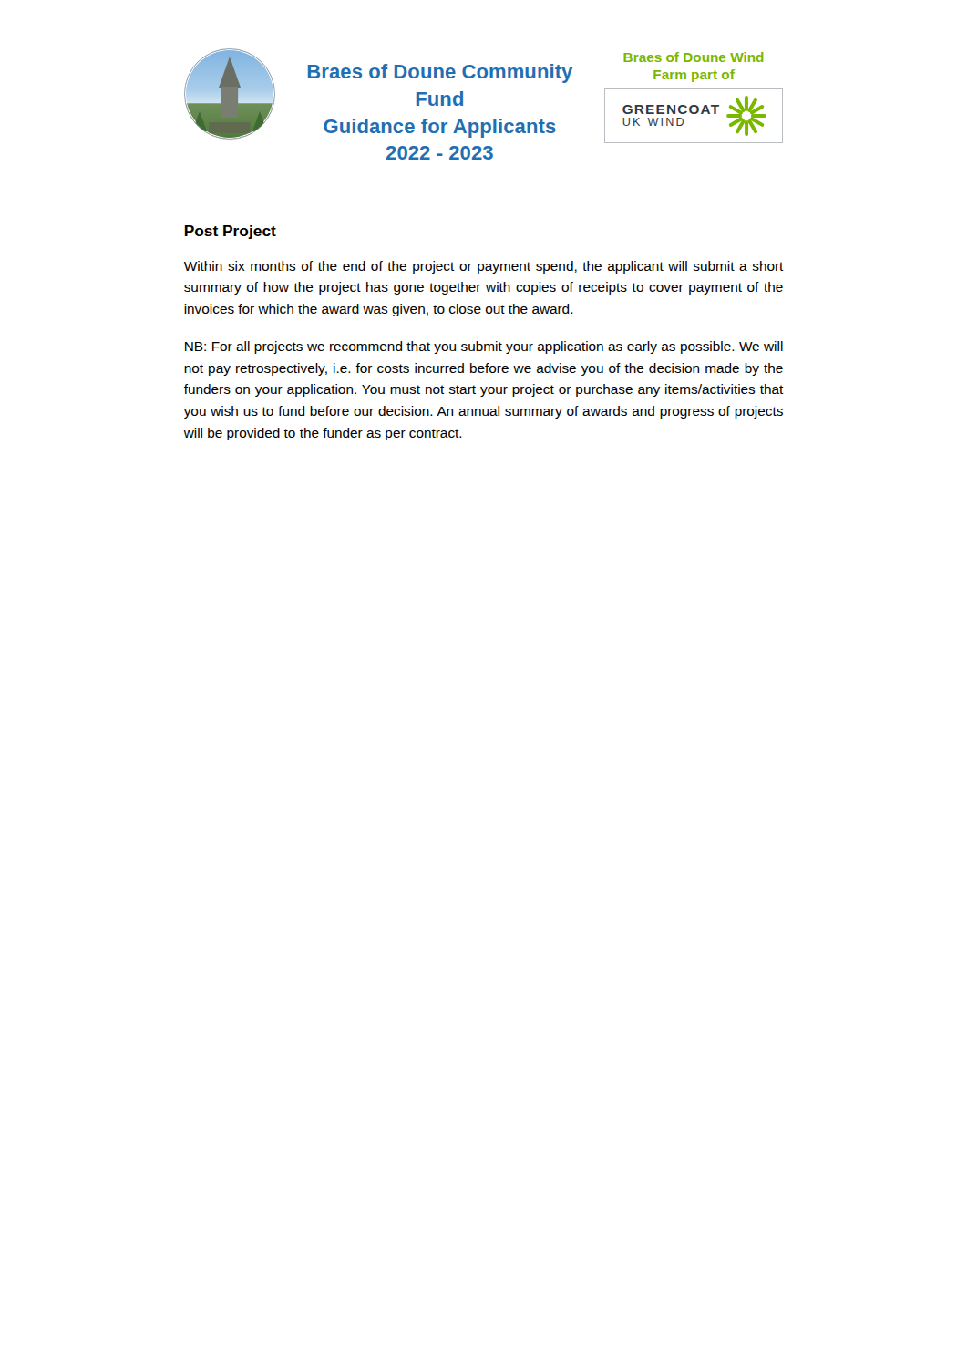Braes of Doune Community Fund
Guidance for Applicants 2022 - 2023
Braes of Doune Wind
Farm part of
GREENCOAT
UK WIND
Post Project
Within six months of the end of the project or payment spend, the applicant will submit a short summary of how the project has gone together with copies of receipts to cover payment of the invoices for which the award was given, to close out the award.
NB: For all projects we recommend that you submit your application as early as possible. We will not pay retrospectively, i.e. for costs incurred before we advise you of the decision made by the funders on your application. You must not start your project or purchase any items/activities that you wish us to fund before our decision. An annual summary of awards and progress of projects will be provided to the funder as per contract.